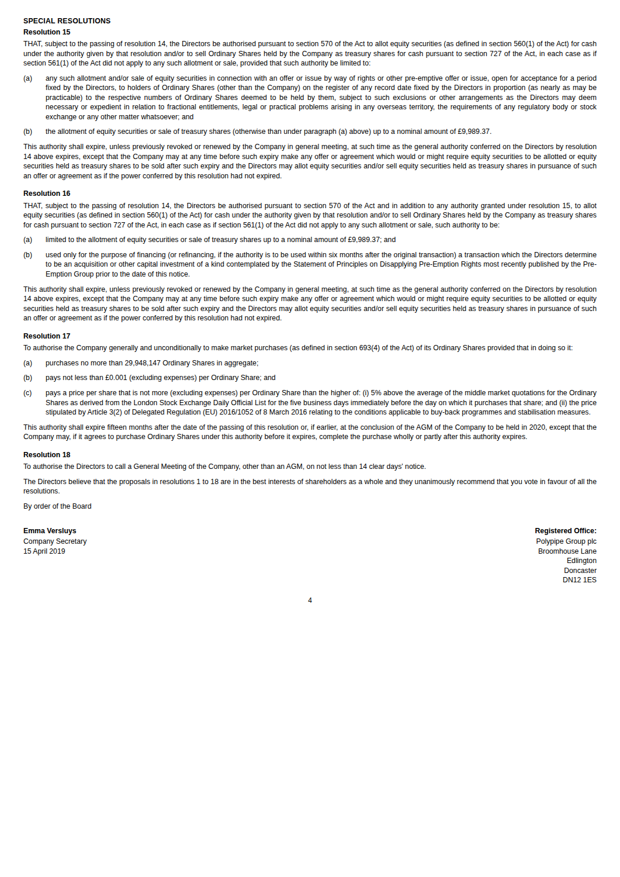SPECIAL RESOLUTIONS
Resolution 15
THAT, subject to the passing of resolution 14, the Directors be authorised pursuant to section 570 of the Act to allot equity securities (as defined in section 560(1) of the Act) for cash under the authority given by that resolution and/or to sell Ordinary Shares held by the Company as treasury shares for cash pursuant to section 727 of the Act, in each case as if section 561(1) of the Act did not apply to any such allotment or sale, provided that such authority be limited to:
(a)
any such allotment and/or sale of equity securities in connection with an offer or issue by way of rights or other pre-emptive offer or issue, open for acceptance for a period fixed by the Directors, to holders of Ordinary Shares (other than the Company) on the register of any record date fixed by the Directors in proportion (as nearly as may be practicable) to the respective numbers of Ordinary Shares deemed to be held by them, subject to such exclusions or other arrangements as the Directors may deem necessary or expedient in relation to fractional entitlements, legal or practical problems arising in any overseas territory, the requirements of any regulatory body or stock exchange or any other matter whatsoever; and
(b)
the allotment of equity securities or sale of treasury shares (otherwise than under paragraph (a) above) up to a nominal amount of £9,989.37.
This authority shall expire, unless previously revoked or renewed by the Company in general meeting, at such time as the general authority conferred on the Directors by resolution 14 above expires, except that the Company may at any time before such expiry make any offer or agreement which would or might require equity securities to be allotted or equity securities held as treasury shares to be sold after such expiry and the Directors may allot equity securities and/or sell equity securities held as treasury shares in pursuance of such an offer or agreement as if the power conferred by this resolution had not expired.
Resolution 16
THAT, subject to the passing of resolution 14, the Directors be authorised pursuant to section 570 of the Act and in addition to any authority granted under resolution 15, to allot equity securities (as defined in section 560(1) of the Act) for cash under the authority given by that resolution and/or to sell Ordinary Shares held by the Company as treasury shares for cash pursuant to section 727 of the Act, in each case as if section 561(1) of the Act did not apply to any such allotment or sale, such authority to be:
(a)
limited to the allotment of equity securities or sale of treasury shares up to a nominal amount of £9,989.37; and
(b)
used only for the purpose of financing (or refinancing, if the authority is to be used within six months after the original transaction) a transaction which the Directors determine to be an acquisition or other capital investment of a kind contemplated by the Statement of Principles on Disapplying Pre-Emption Rights most recently published by the Pre-Emption Group prior to the date of this notice.
This authority shall expire, unless previously revoked or renewed by the Company in general meeting, at such time as the general authority conferred on the Directors by resolution 14 above expires, except that the Company may at any time before such expiry make any offer or agreement which would or might require equity securities to be allotted or equity securities held as treasury shares to be sold after such expiry and the Directors may allot equity securities and/or sell equity securities held as treasury shares in pursuance of such an offer or agreement as if the power conferred by this resolution had not expired.
Resolution 17
To authorise the Company generally and unconditionally to make market purchases (as defined in section 693(4) of the Act) of its Ordinary Shares provided that in doing so it:
(a)
purchases no more than 29,948,147 Ordinary Shares in aggregate;
(b)
pays not less than £0.001 (excluding expenses) per Ordinary Share; and
(c)
pays a price per share that is not more (excluding expenses) per Ordinary Share than the higher of: (i) 5% above the average of the middle market quotations for the Ordinary Shares as derived from the London Stock Exchange Daily Official List for the five business days immediately before the day on which it purchases that share; and (ii) the price stipulated by Article 3(2) of Delegated Regulation (EU) 2016/1052 of 8 March 2016 relating to the conditions applicable to buy-back programmes and stabilisation measures.
This authority shall expire fifteen months after the date of the passing of this resolution or, if earlier, at the conclusion of the AGM of the Company to be held in 2020, except that the Company may, if it agrees to purchase Ordinary Shares under this authority before it expires, complete the purchase wholly or partly after this authority expires.
Resolution 18
To authorise the Directors to call a General Meeting of the Company, other than an AGM, on not less than 14 clear days' notice.
The Directors believe that the proposals in resolutions 1 to 18 are in the best interests of shareholders as a whole and they unanimously recommend that you vote in favour of all the resolutions.
By order of the Board
Emma Versluys
Company Secretary
15 April 2019
Registered Office:
Polypipe Group plc
Broomhouse Lane
Edlington
Doncaster
DN12 1ES
4